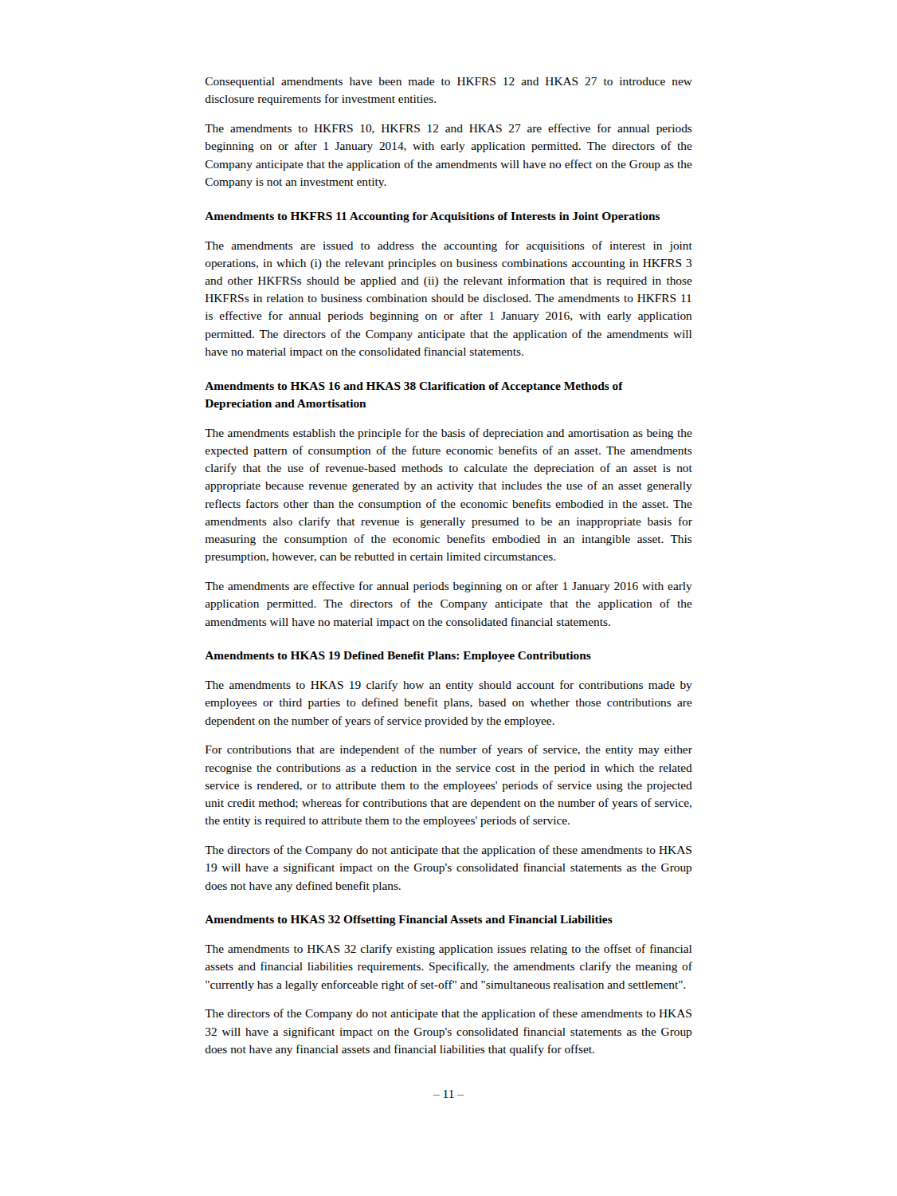Consequential amendments have been made to HKFRS 12 and HKAS 27 to introduce new disclosure requirements for investment entities.
The amendments to HKFRS 10, HKFRS 12 and HKAS 27 are effective for annual periods beginning on or after 1 January 2014, with early application permitted. The directors of the Company anticipate that the application of the amendments will have no effect on the Group as the Company is not an investment entity.
Amendments to HKFRS 11 Accounting for Acquisitions of Interests in Joint Operations
The amendments are issued to address the accounting for acquisitions of interest in joint operations, in which (i) the relevant principles on business combinations accounting in HKFRS 3 and other HKFRSs should be applied and (ii) the relevant information that is required in those HKFRSs in relation to business combination should be disclosed. The amendments to HKFRS 11 is effective for annual periods beginning on or after 1 January 2016, with early application permitted. The directors of the Company anticipate that the application of the amendments will have no material impact on the consolidated financial statements.
Amendments to HKAS 16 and HKAS 38 Clarification of Acceptance Methods of Depreciation and Amortisation
The amendments establish the principle for the basis of depreciation and amortisation as being the expected pattern of consumption of the future economic benefits of an asset. The amendments clarify that the use of revenue-based methods to calculate the depreciation of an asset is not appropriate because revenue generated by an activity that includes the use of an asset generally reflects factors other than the consumption of the economic benefits embodied in the asset. The amendments also clarify that revenue is generally presumed to be an inappropriate basis for measuring the consumption of the economic benefits embodied in an intangible asset. This presumption, however, can be rebutted in certain limited circumstances.
The amendments are effective for annual periods beginning on or after 1 January 2016 with early application permitted. The directors of the Company anticipate that the application of the amendments will have no material impact on the consolidated financial statements.
Amendments to HKAS 19 Defined Benefit Plans: Employee Contributions
The amendments to HKAS 19 clarify how an entity should account for contributions made by employees or third parties to defined benefit plans, based on whether those contributions are dependent on the number of years of service provided by the employee.
For contributions that are independent of the number of years of service, the entity may either recognise the contributions as a reduction in the service cost in the period in which the related service is rendered, or to attribute them to the employees' periods of service using the projected unit credit method; whereas for contributions that are dependent on the number of years of service, the entity is required to attribute them to the employees' periods of service.
The directors of the Company do not anticipate that the application of these amendments to HKAS 19 will have a significant impact on the Group's consolidated financial statements as the Group does not have any defined benefit plans.
Amendments to HKAS 32 Offsetting Financial Assets and Financial Liabilities
The amendments to HKAS 32 clarify existing application issues relating to the offset of financial assets and financial liabilities requirements. Specifically, the amendments clarify the meaning of "currently has a legally enforceable right of set-off" and "simultaneous realisation and settlement".
The directors of the Company do not anticipate that the application of these amendments to HKAS 32 will have a significant impact on the Group's consolidated financial statements as the Group does not have any financial assets and financial liabilities that qualify for offset.
– 11 –